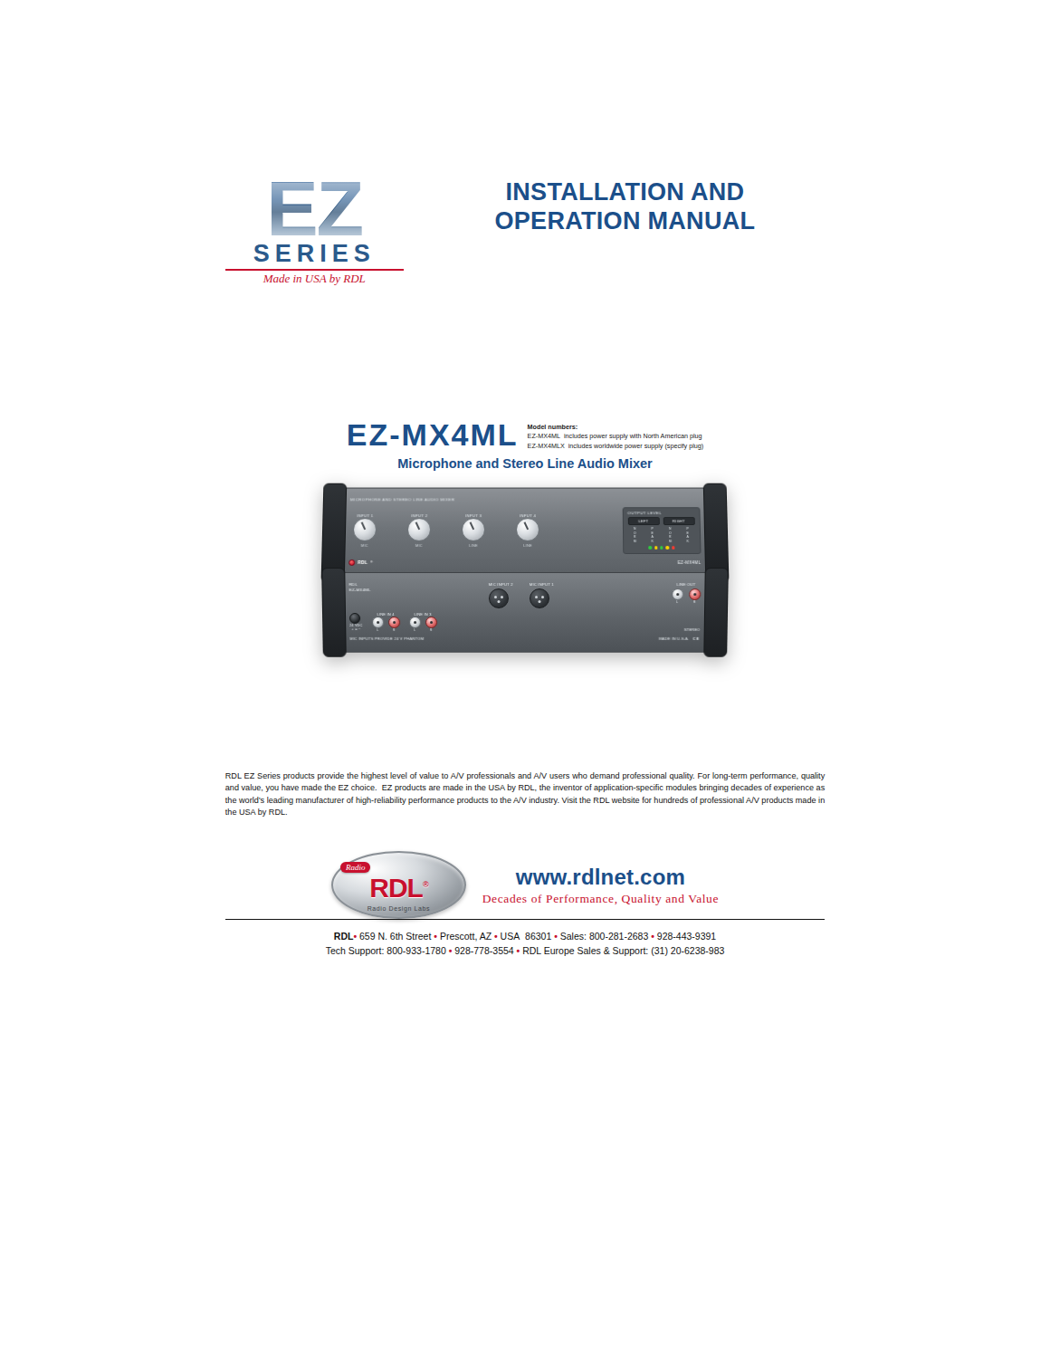EZ SERIES Made in USA by RDL
INSTALLATION AND
OPERATION MANUAL
EZ-MX4ML
Model numbers:
EZ-MX4ML includes power supply with North American plug
EZ-MX4MLX includes worldwide power supply (specify plug)
Microphone and Stereo Line Audio Mixer
MICROPHONE AND STEREO LINE AUDIO MIXER
INPUT 1
MIC
INPUT 2
MIC
INPUT 3
LINE
INPUT 4
LINE
OUTPUT LEVEL
LEFT RIGHT
N
O
R
M
P
E
A
K
N
O
R
M
P
E
A
K
RDL® EZ-MX4ML
RDL
EZ-MX4ML
MIC INPUT 2
MIC INPUT 1
LINE OUT
L
R
24 VDC
+ ⊖ −
LINE IN 4
L
R
LINE IN 3
L
R
STEREO
MIC INPUTS PROVIDE 24 V PHANTOM MADE IN U.S.A. CE
RDL EZ Series products provide the highest level of value to A/V professionals and A/V users who demand professional quality. For long-term performance, quality and value, you have made the EZ choice. EZ products are made in the USA by RDL, the inventor of application-specific modules bringing decades of experience as the world’s leading manufacturer of high-reliability performance products to the A/V industry. Visit the RDL website for hundreds of professional A/V products made in the USA by RDL.
Radio RDL® Radio Design Labs
www.rdlnet.com
Decades of Performance, Quality and Value
RDL• 659 N. 6th Street • Prescott, AZ • USA 86301 • Sales: 800-281-2683 • 928-443-9391
Tech Support: 800-933-1780 • 928-778-3554 • RDL Europe Sales & Support: (31) 20-6238-983